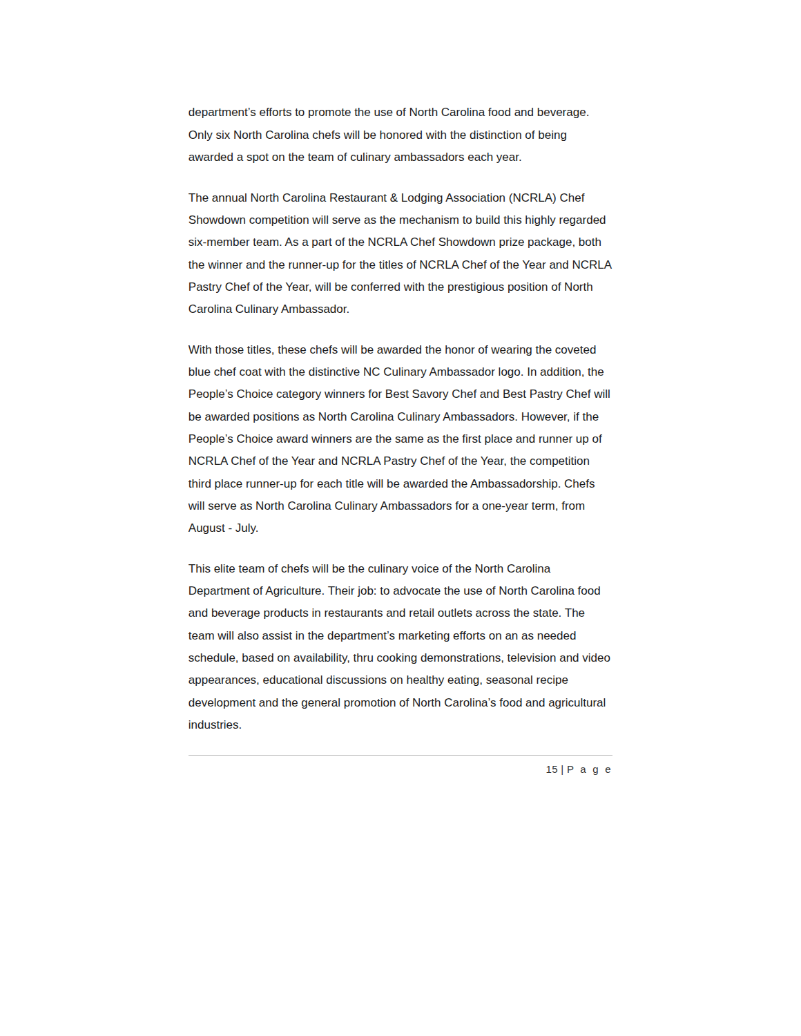department’s efforts to promote the use of North Carolina food and beverage. Only six North Carolina chefs will be honored with the distinction of being awarded a spot on the team of culinary ambassadors each year.
The annual North Carolina Restaurant & Lodging Association (NCRLA) Chef Showdown competition will serve as the mechanism to build this highly regarded six-member team. As a part of the NCRLA Chef Showdown prize package, both the winner and the runner-up for the titles of NCRLA Chef of the Year and NCRLA Pastry Chef of the Year, will be conferred with the prestigious position of North Carolina Culinary Ambassador.
With those titles, these chefs will be awarded the honor of wearing the coveted blue chef coat with the distinctive NC Culinary Ambassador logo. In addition, the People’s Choice category winners for Best Savory Chef and Best Pastry Chef will be awarded positions as North Carolina Culinary Ambassadors. However, if the People’s Choice award winners are the same as the first place and runner up of NCRLA Chef of the Year and NCRLA Pastry Chef of the Year, the competition third place runner-up for each title will be awarded the Ambassadorship. Chefs will serve as North Carolina Culinary Ambassadors for a one-year term, from August - July.
This elite team of chefs will be the culinary voice of the North Carolina Department of Agriculture. Their job: to advocate the use of North Carolina food and beverage products in restaurants and retail outlets across the state. The team will also assist in the department’s marketing efforts on an as needed schedule, based on availability, thru cooking demonstrations, television and video appearances, educational discussions on healthy eating, seasonal recipe development and the general promotion of North Carolina’s food and agricultural industries.
15 | P a g e